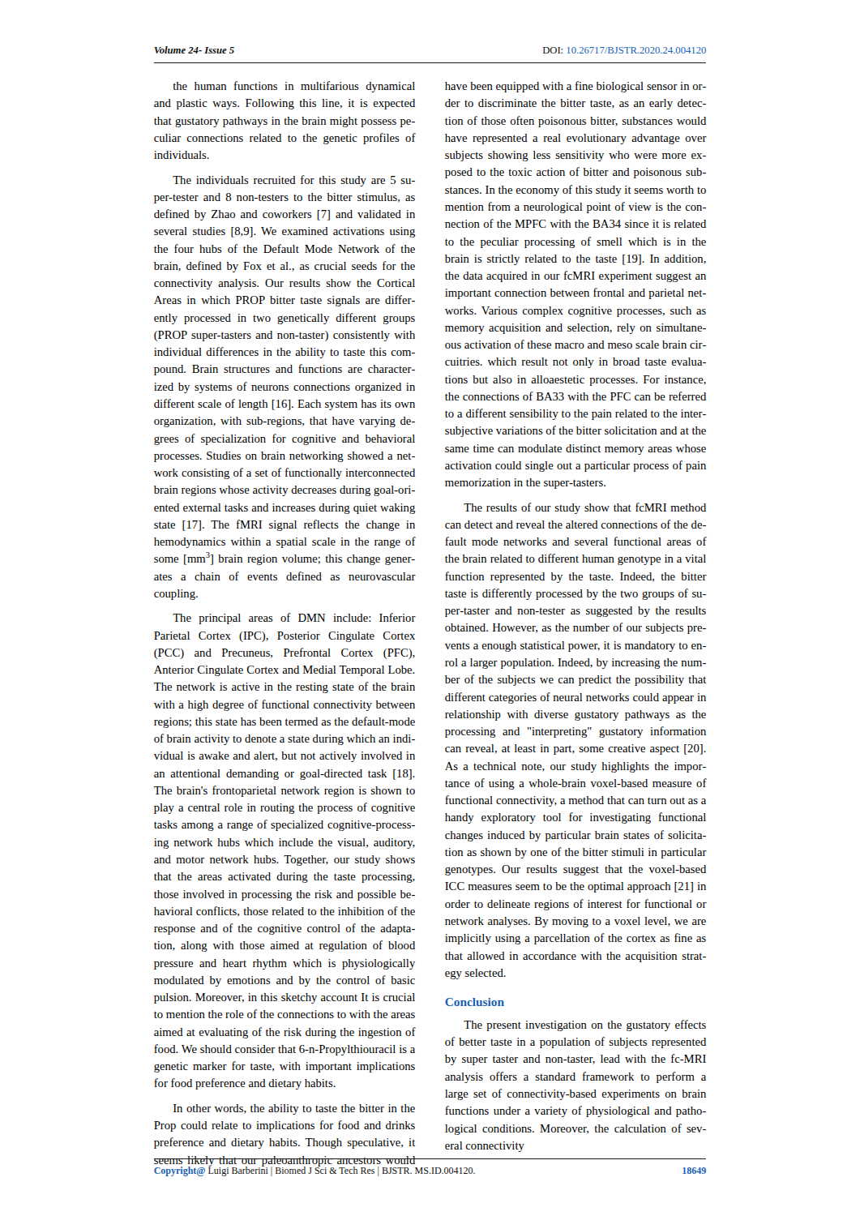Volume 24- Issue 5
DOI: 10.26717/BJSTR.2020.24.004120
the human functions in multifarious dynamical and plastic ways. Following this line, it is expected that gustatory pathways in the brain might possess peculiar connections related to the genetic profiles of individuals.
The individuals recruited for this study are 5 super-tester and 8 non-testers to the bitter stimulus, as defined by Zhao and coworkers [7] and validated in several studies [8,9]. We examined activations using the four hubs of the Default Mode Network of the brain, defined by Fox et al., as crucial seeds for the connectivity analysis. Our results show the Cortical Areas in which PROP bitter taste signals are differently processed in two genetically different groups (PROP super-tasters and non-taster) consistently with individual differences in the ability to taste this compound. Brain structures and functions are characterized by systems of neurons connections organized in different scale of length [16]. Each system has its own organization, with sub-regions, that have varying degrees of specialization for cognitive and behavioral processes. Studies on brain networking showed a network consisting of a set of functionally interconnected brain regions whose activity decreases during goal-oriented external tasks and increases during quiet waking state [17]. The fMRI signal reflects the change in hemodynamics within a spatial scale in the range of some [mm3] brain region volume; this change generates a chain of events defined as neurovascular coupling.
The principal areas of DMN include: Inferior Parietal Cortex (IPC), Posterior Cingulate Cortex (PCC) and Precuneus, Prefrontal Cortex (PFC), Anterior Cingulate Cortex and Medial Temporal Lobe. The network is active in the resting state of the brain with a high degree of functional connectivity between regions; this state has been termed as the default-mode of brain activity to denote a state during which an individual is awake and alert, but not actively involved in an attentional demanding or goal-directed task [18]. The brain's frontoparietal network region is shown to play a central role in routing the process of cognitive tasks among a range of specialized cognitive-processing network hubs which include the visual, auditory, and motor network hubs. Together, our study shows that the areas activated during the taste processing, those involved in processing the risk and possible behavioral conflicts, those related to the inhibition of the response and of the cognitive control of the adaptation, along with those aimed at regulation of blood pressure and heart rhythm which is physiologically modulated by emotions and by the control of basic pulsion. Moreover, in this sketchy account It is crucial to mention the role of the connections to with the areas aimed at evaluating of the risk during the ingestion of food. We should consider that 6-n-Propylthiouracil is a genetic marker for taste, with important implications for food preference and dietary habits.
In other words, the ability to taste the bitter in the Prop could relate to implications for food and drinks preference and dietary habits. Though speculative, it seems likely that our paleoanthropic ancestors would have been equipped with a fine biological sensor in order to discriminate the bitter taste, as an early detection of those often poisonous bitter, substances would have represented a real evolutionary advantage over subjects showing less sensitivity who were more exposed to the toxic action of bitter and poisonous substances. In the economy of this study it seems worth to mention from a neurological point of view is the connection of the MPFC with the BA34 since it is related to the peculiar processing of smell which is in the brain is strictly related to the taste [19]. In addition, the data acquired in our fcMRI experiment suggest an important connection between frontal and parietal networks. Various complex cognitive processes, such as memory acquisition and selection, rely on simultaneous activation of these macro and meso scale brain circuitries. which result not only in broad taste evaluations but also in alloaestetic processes. For instance, the connections of BA33 with the PFC can be referred to a different sensibility to the pain related to the intersubjective variations of the bitter solicitation and at the same time can modulate distinct memory areas whose activation could single out a particular process of pain memorization in the super-tasters.
The results of our study show that fcMRI method can detect and reveal the altered connections of the default mode networks and several functional areas of the brain related to different human genotype in a vital function represented by the taste. Indeed, the bitter taste is differently processed by the two groups of super-taster and non-tester as suggested by the results obtained. However, as the number of our subjects prevents a enough statistical power, it is mandatory to enrol a larger population. Indeed, by increasing the number of the subjects we can predict the possibility that different categories of neural networks could appear in relationship with diverse gustatory pathways as the processing and "interpreting" gustatory information can reveal, at least in part, some creative aspect [20]. As a technical note, our study highlights the importance of using a whole-brain voxel-based measure of functional connectivity, a method that can turn out as a handy exploratory tool for investigating functional changes induced by particular brain states of solicitation as shown by one of the bitter stimuli in particular genotypes. Our results suggest that the voxel-based ICC measures seem to be the optimal approach [21] in order to delineate regions of interest for functional or network analyses. By moving to a voxel level, we are implicitly using a parcellation of the cortex as fine as that allowed in accordance with the acquisition strategy selected.
Conclusion
The present investigation on the gustatory effects of better taste in a population of subjects represented by super taster and non-taster, lead with the fc-MRI analysis offers a standard framework to perform a large set of connectivity-based experiments on brain functions under a variety of physiological and pathological conditions. Moreover, the calculation of several connectivity
Copyright@ Luigi Barberini | Biomed J Sci & Tech Res | BJSTR. MS.ID.004120.
18649